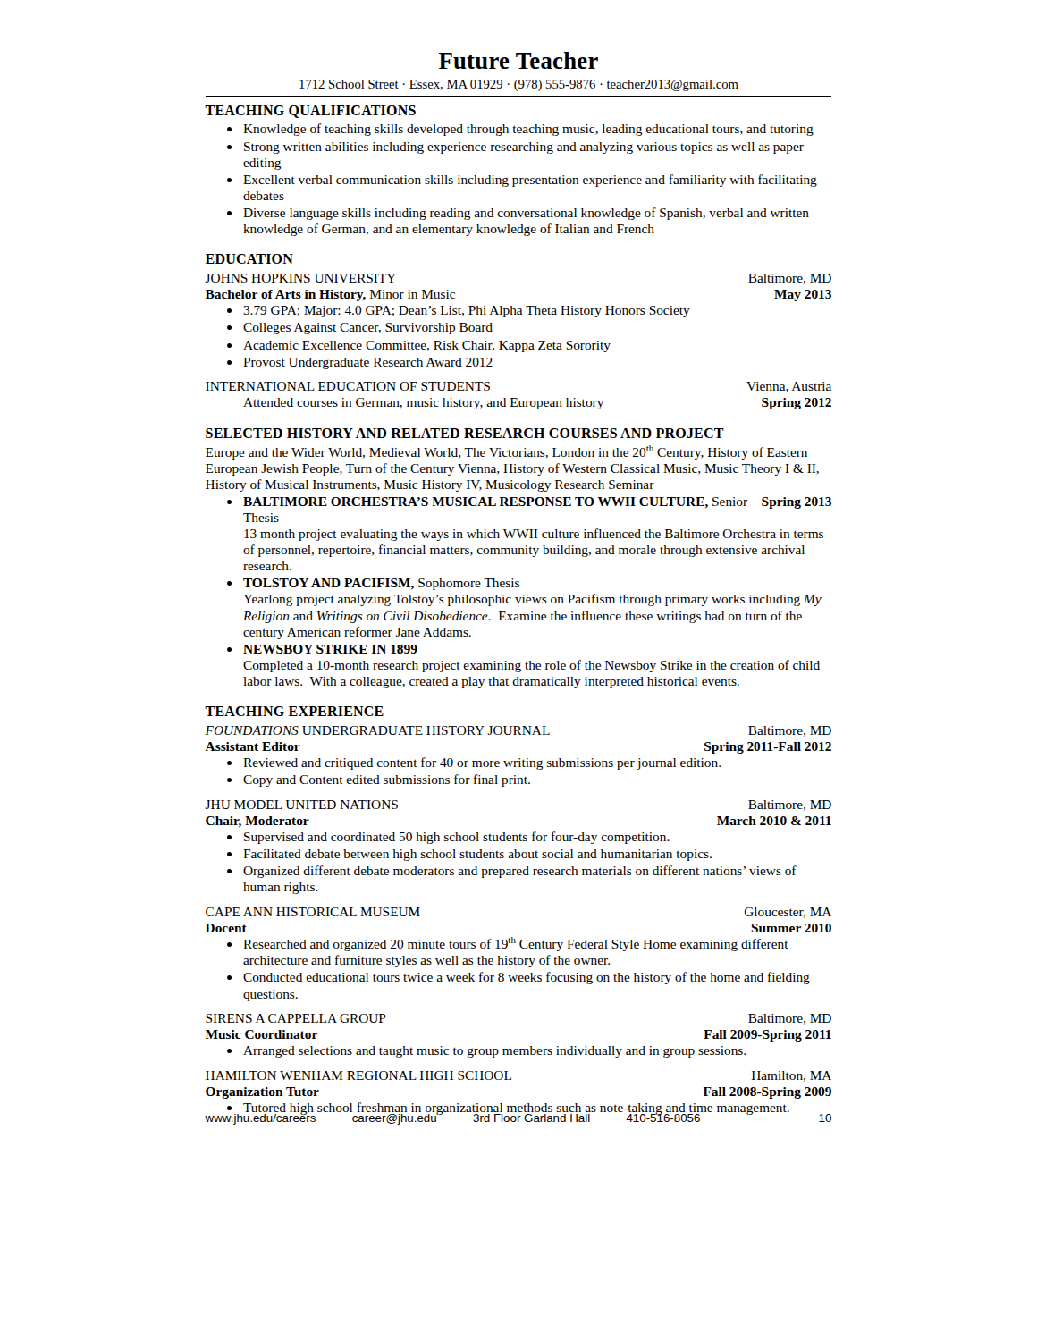Future Teacher
1712 School Street · Essex, MA 01929 · (978) 555-9876 · teacher2013@gmail.com
Teaching Qualifications
Knowledge of teaching skills developed through teaching music, leading educational tours, and tutoring
Strong written abilities including experience researching and analyzing various topics as well as paper editing
Excellent verbal communication skills including presentation experience and familiarity with facilitating debates
Diverse language skills including reading and conversational knowledge of Spanish, verbal and written knowledge of German, and an elementary knowledge of Italian and French
Education
Johns Hopkins University
Baltimore, MD
Bachelor of Arts in History, Minor in Music
May 2013
3.79 GPA; Major: 4.0 GPA; Dean’s List, Phi Alpha Theta History Honors Society
Colleges Against Cancer, Survivorship Board
Academic Excellence Committee, Risk Chair, Kappa Zeta Sorority
Provost Undergraduate Research Award 2012
International Education of Students
Vienna, Austria
Attended courses in German, music history, and European history Spring 2012
Selected History and Related Research Courses and Project
Europe and the Wider World, Medieval World, The Victorians, London in the 20th Century, History of Eastern European Jewish People, Turn of the Century Vienna, History of Western Classical Music, Music Theory I & II, History of Musical Instruments, Music History IV, Musicology Research Seminar
BALTIMORE ORCHESTRA’S MUSICAL RESPONSE TO WWII CULTURE, Senior Thesis
Spring 2013
13 month project evaluating the ways in which WWII culture influenced the Baltimore Orchestra in terms of personnel, repertoire, financial matters, community building, and morale through extensive archival research.
TOLSTOY AND PACIFISM, Sophomore Thesis
Yearlong project analyzing Tolstoy’s philosophic views on Pacifism through primary works including My Religion and Writings on Civil Disobedience. Examine the influence these writings had on turn of the century American reformer Jane Addams.
NEWSBOY STRIKE IN 1899
Completed a 10-month research project examining the role of the Newsboy Strike in the creation of child labor laws. With a colleague, created a play that dramatically interpreted historical events.
Teaching Experience
FOUNDATIONS Undergraduate History Journal
Baltimore, MD
Assistant Editor
Spring 2011-Fall 2012
Reviewed and critiqued content for 40 or more writing submissions per journal edition.
Copy and Content edited submissions for final print.
JHU Model United Nations
Baltimore, MD
Chair, Moderator
March 2010 & 2011
Supervised and coordinated 50 high school students for four-day competition.
Facilitated debate between high school students about social and humanitarian topics.
Organized different debate moderators and prepared research materials on different nations’ views of human rights.
Cape Ann Historical Museum
Gloucester, MA
Docent
Summer 2010
Researched and organized 20 minute tours of 19th Century Federal Style Home examining different architecture and furniture styles as well as the history of the owner.
Conducted educational tours twice a week for 8 weeks focusing on the history of the home and fielding questions.
Sirens A Cappella Group
Baltimore, MD
Music Coordinator
Fall 2009-Spring 2011
Arranged selections and taught music to group members individually and in group sessions.
Hamilton Wenham Regional High School
Hamilton, MA
Organization Tutor
Fall 2008-Spring 2009
Tutored high school freshman in organizational methods such as note-taking and time management.
www.jhu.edu/careers career@jhu.edu 3rd Floor Garland Hall 410-516-8056
10